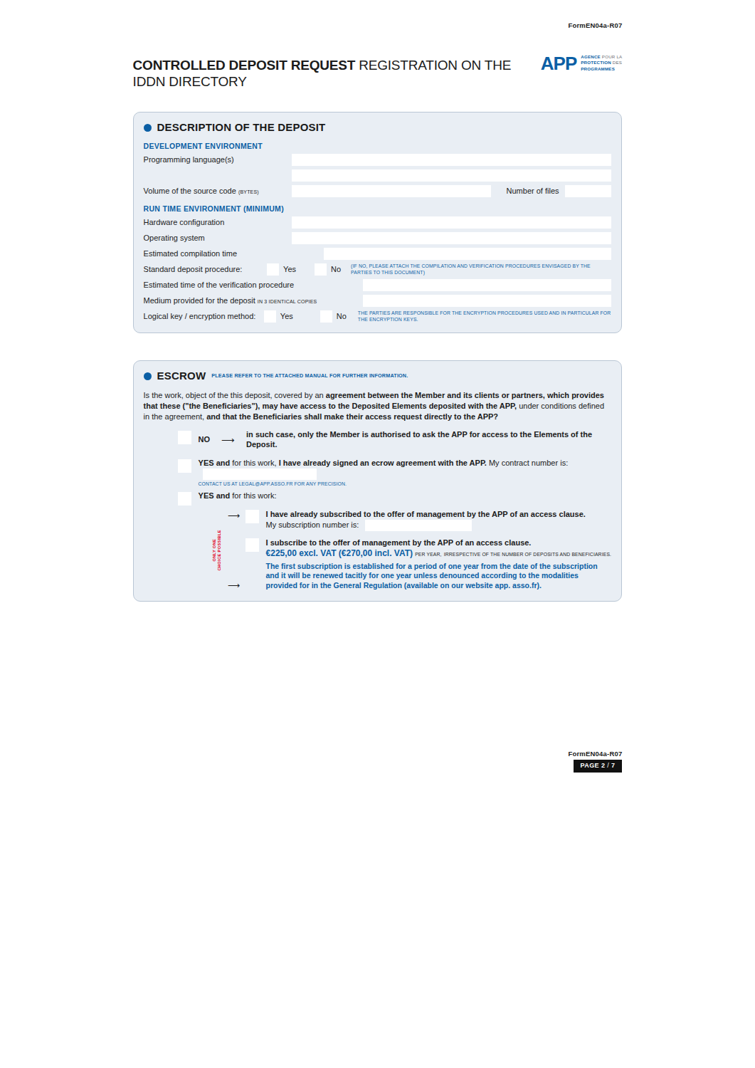FormEN04a-R07
CONTROLLED DEPOSIT REQUEST REGISTRATION ON THE IDDN DIRECTORY
APP
AGENCE POUR LA
PROTECTION DES
PROGRAMMES
DESCRIPTION OF THE DEPOSIT
DEVELOPMENT ENVIRONMENT
Programming language(s)
Volume of the source code (BYTES)
Number of files
RUN TIME ENVIRONMENT (MINIMUM)
Hardware configuration
Operating system
Estimated compilation time
Standard deposit procedure:
Yes
No
(IF NO, PLEASE ATTACH THE COMPILATION AND VERIFICATION PROCEDURES ENVISAGED BY THE PARTIES TO THIS DOCUMENT)
Estimated time of the verification procedure
Medium provided for the deposit IN 3 IDENTICAL COPIES
Logical key / encryption method:
Yes
No
THE PARTIES ARE RESPONSIBLE FOR THE ENCRYPTION PROCEDURES USED AND IN PARTICULAR FOR THE ENCRYPTION KEYS.
ESCROW PLEASE REFER TO THE ATTACHED MANUAL FOR FURTHER INFORMATION.
Is the work, object of the this deposit, covered by an agreement between the Member and its clients or partners, which provides that these ("the Beneficiaries"), may have access to the Deposited Elements deposited with the APP, under conditions defined in the agreement, and that the Beneficiaries shall make their access request directly to the APP?
NO ⟶ in such case, only the Member is authorised to ask the APP for access to the Elements of the Deposit.
YES and for this work, I have already signed an ecrow agreement with the APP. My contract number is:
CONTACT US AT LEGAL@APP.ASSO.FR FOR ANY PRECISION.
YES and for this work:
ONLY ONE
CHOICE POSSIBLE
⟶ ⟶
I have already subscribed to the offer of management by the APP of an access clause.
My subscription number is:
I subscribe to the offer of management by the APP of an access clause.
€225,00 excl. VAT (€270,00 incl. VAT) PER YEAR, IRRESPECTIVE OF THE NUMBER OF DEPOSITS AND BENEFICIARIES.
The first subscription is established for a period of one year from the date of the subscription and it will be renewed tacitly for one year unless denounced according to the modalities provided for in the General Regulation (available on our website app. asso.fr).
FormEN04a-R07
PAGE 2 / 7